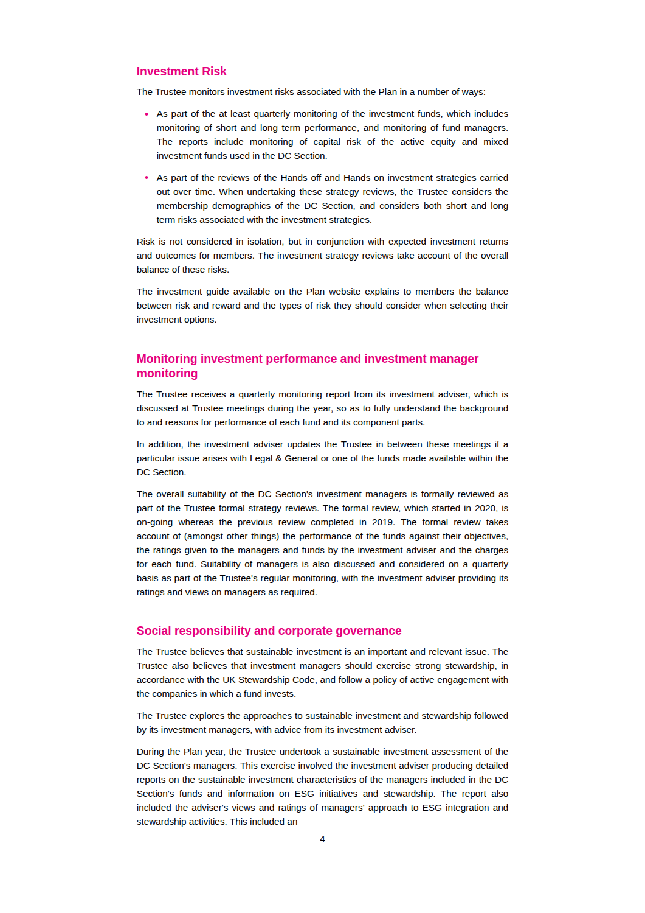Investment Risk
The Trustee monitors investment risks associated with the Plan in a number of ways:
As part of the at least quarterly monitoring of the investment funds, which includes monitoring of short and long term performance, and monitoring of fund managers. The reports include monitoring of capital risk of the active equity and mixed investment funds used in the DC Section.
As part of the reviews of the Hands off and Hands on investment strategies carried out over time. When undertaking these strategy reviews, the Trustee considers the membership demographics of the DC Section, and considers both short and long term risks associated with the investment strategies.
Risk is not considered in isolation, but in conjunction with expected investment returns and outcomes for members. The investment strategy reviews take account of the overall balance of these risks.
The investment guide available on the Plan website explains to members the balance between risk and reward and the types of risk they should consider when selecting their investment options.
Monitoring investment performance and investment manager monitoring
The Trustee receives a quarterly monitoring report from its investment adviser, which is discussed at Trustee meetings during the year, so as to fully understand the background to and reasons for performance of each fund and its component parts.
In addition, the investment adviser updates the Trustee in between these meetings if a particular issue arises with Legal & General or one of the funds made available within the DC Section.
The overall suitability of the DC Section's investment managers is formally reviewed as part of the Trustee formal strategy reviews. The formal review, which started in 2020, is on-going whereas the previous review completed in 2019. The formal review takes account of (amongst other things) the performance of the funds against their objectives, the ratings given to the managers and funds by the investment adviser and the charges for each fund. Suitability of managers is also discussed and considered on a quarterly basis as part of the Trustee's regular monitoring, with the investment adviser providing its ratings and views on managers as required.
Social responsibility and corporate governance
The Trustee believes that sustainable investment is an important and relevant issue. The Trustee also believes that investment managers should exercise strong stewardship, in accordance with the UK Stewardship Code, and follow a policy of active engagement with the companies in which a fund invests.
The Trustee explores the approaches to sustainable investment and stewardship followed by its investment managers, with advice from its investment adviser.
During the Plan year, the Trustee undertook a sustainable investment assessment of the DC Section's managers. This exercise involved the investment adviser producing detailed reports on the sustainable investment characteristics of the managers included in the DC Section's funds and information on ESG initiatives and stewardship. The report also included the adviser's views and ratings of managers' approach to ESG integration and stewardship activities. This included an
4